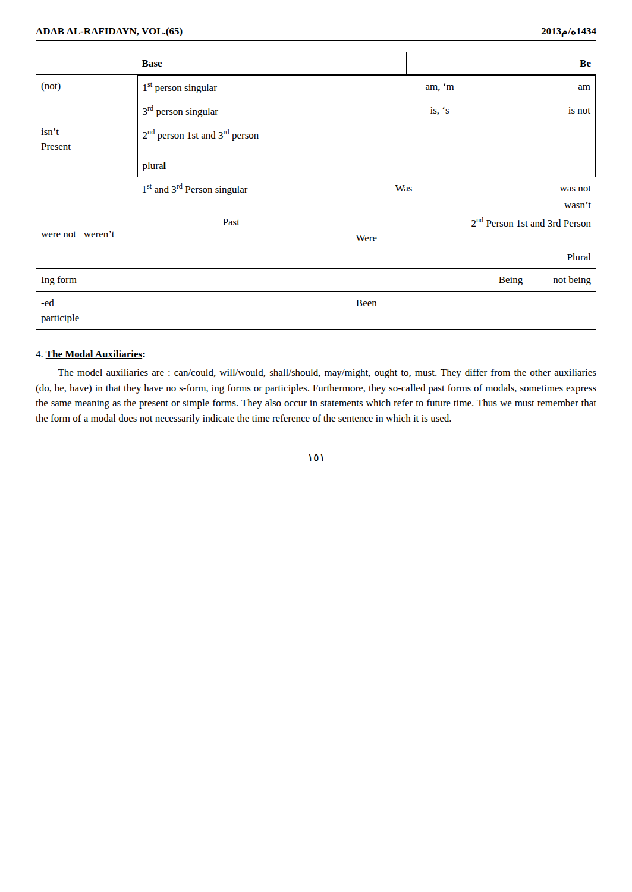ADAB AL-RAFIDAYN, VOL.(65)
1434ه/م2013
| | Base | Be |
| (not) isn’t Present | / 1 st person singular / am, ‘m / am / / 3 rd person singular / is, ‘s / is not / / 2 nd person 1st and 3 rd person plura l / |
| were not weren’t | 1 st and 3 rd Person singular Was was not wasn’t Past 2 nd Person 1st and 3rd Person Were Plural |
| Ing form | Being not being |
| -ed participle | Been |
4. The Modal Auxiliaries:
The model auxiliaries are : can/could, will/would, shall/should, may/might, ought to, must. They differ from the other auxiliaries (do, be, have) in that they have no s-form, ing forms or participles. Furthermore, they so-called past forms of modals, sometimes express the same meaning as the present or simple forms. They also occur in statements which refer to future time. Thus we must remember that the form of a modal does not necessarily indicate the time reference of the sentence in which it is used.
١٥١